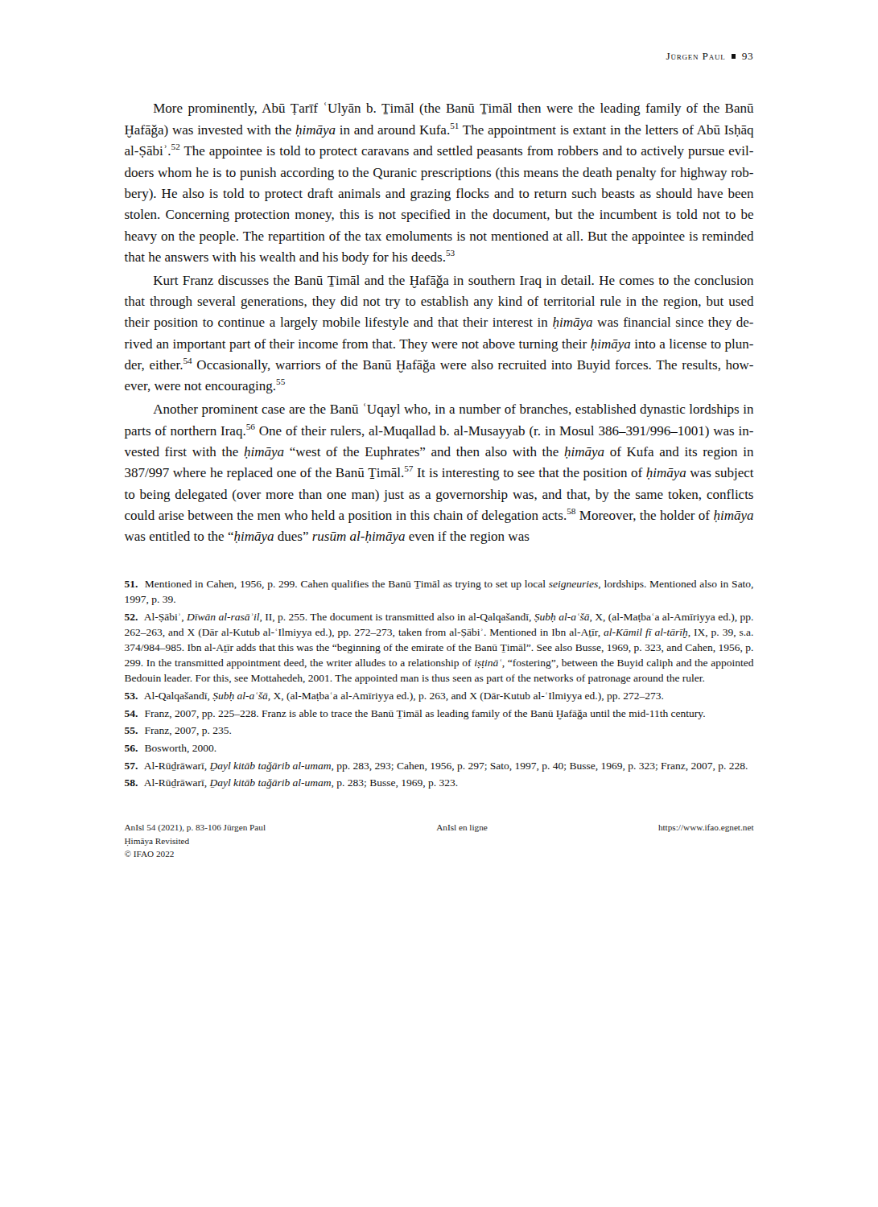Jürgen Paul 93
More prominently, Abū Ṭarīf ʿUlyān b. Ṯimāl (the Banū Ṯimāl then were the leading family of the Banū Ḫafāǧa) was invested with the ḥimāya in and around Kufa.51 The appointment is extant in the letters of Abū Isḥāq al-Ṣābiʾ.52 The appointee is told to protect caravans and settled peasants from robbers and to actively pursue evildoers whom he is to punish according to the Quranic prescriptions (this means the death penalty for highway robbery). He also is told to protect draft animals and grazing flocks and to return such beasts as should have been stolen. Concerning protection money, this is not specified in the document, but the incumbent is told not to be heavy on the people. The repartition of the tax emoluments is not mentioned at all. But the appointee is reminded that he answers with his wealth and his body for his deeds.53
Kurt Franz discusses the Banū Ṯimāl and the Ḫafāǧa in southern Iraq in detail. He comes to the conclusion that through several generations, they did not try to establish any kind of territorial rule in the region, but used their position to continue a largely mobile lifestyle and that their interest in ḥimāya was financial since they derived an important part of their income from that. They were not above turning their ḥimāya into a license to plunder, either.54 Occasionally, warriors of the Banū Ḫafāǧa were also recruited into Buyid forces. The results, however, were not encouraging.55
Another prominent case are the Banū ʿUqayl who, in a number of branches, established dynastic lordships in parts of northern Iraq.56 One of their rulers, al-Muqallad b. al-Musayyab (r. in Mosul 386–391/996–1001) was invested first with the ḥimāya “west of the Euphrates” and then also with the ḥimāya of Kufa and its region in 387/997 where he replaced one of the Banū Ṯimāl.57 It is interesting to see that the position of ḥimāya was subject to being delegated (over more than one man) just as a governorship was, and that, by the same token, conflicts could arise between the men who held a position in this chain of delegation acts.58 Moreover, the holder of ḥimāya was entitled to the “ḥimāya dues” rusūm al-ḥimāya even if the region was
51. Mentioned in Cahen, 1956, p. 299. Cahen qualifies the Banū Ṯimāl as trying to set up local seigneuries, lordships. Mentioned also in Sato, 1997, p. 39.
52. Al-Ṣābiʾ, Dīwān al-rasāʾil, II, p. 255. The document is transmitted also in al-Qalqašandī, Ṣubḥ al-aʿšā, X, (al-Maṭbaʿa al-Amīriyya ed.), pp. 262–263, and X (Dār al-Kutub al-ʿIlmiyya ed.), pp. 272–273, taken from al-Ṣābiʾ. Mentioned in Ibn al-Aṯīr, al-Kāmil fī al-tārīḫ, IX, p. 39, s.a. 374/984–985. Ibn al-Aṯīr adds that this was the “beginning of the emirate of the Banū Ṯimāl”. See also Busse, 1969, p. 323, and Cahen, 1956, p. 299. In the transmitted appointment deed, the writer alludes to a relationship of iṣṭināʿ, “fostering”, between the Buyid caliph and the appointed Bedouin leader. For this, see Mottahedeh, 2001. The appointed man is thus seen as part of the networks of patronage around the ruler.
53. Al-Qalqašandī, Ṣubḥ al-aʿšā, X, (al-Maṭbaʿa al-Amīriyya ed.), p. 263, and X (Dār-Kutub al-ʿIlmiyya ed.), pp. 272–273.
54. Franz, 2007, pp. 225–228. Franz is able to trace the Banū Ṯimāl as leading family of the Banū Ḫafāǧa until the mid-11th century.
55. Franz, 2007, p. 235.
56. Bosworth, 2000.
57. Al-Rūḏrāwarī, Ḏayl kitāb taǧārib al-umam, pp. 283, 293; Cahen, 1956, p. 297; Sato, 1997, p. 40; Busse, 1969, p. 323; Franz, 2007, p. 228.
58. Al-Rūḏrāwarī, Ḏayl kitāb taǧārib al-umam, p. 283; Busse, 1969, p. 323.
AnIsl 54 (2021), p. 83-106 Jürgen Paul Ḥimāya Revisited © IFAO 2022
AnIsl en ligne
https://www.ifao.egnet.net